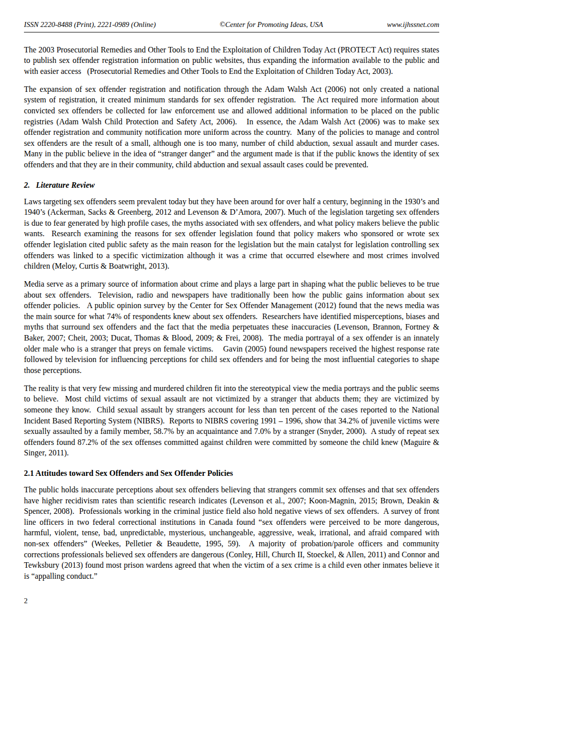ISSN 2220-8488 (Print), 2221-0989 (Online) ©Center for Promoting Ideas, USA www.ijhssnet.com
The 2003 Prosecutorial Remedies and Other Tools to End the Exploitation of Children Today Act (PROTECT Act) requires states to publish sex offender registration information on public websites, thus expanding the information available to the public and with easier access (Prosecutorial Remedies and Other Tools to End the Exploitation of Children Today Act, 2003).
The expansion of sex offender registration and notification through the Adam Walsh Act (2006) not only created a national system of registration, it created minimum standards for sex offender registration. The Act required more information about convicted sex offenders be collected for law enforcement use and allowed additional information to be placed on the public registries (Adam Walsh Child Protection and Safety Act, 2006). In essence, the Adam Walsh Act (2006) was to make sex offender registration and community notification more uniform across the country. Many of the policies to manage and control sex offenders are the result of a small, although one is too many, number of child abduction, sexual assault and murder cases. Many in the public believe in the idea of “stranger danger” and the argument made is that if the public knows the identity of sex offenders and that they are in their community, child abduction and sexual assault cases could be prevented.
2. Literature Review
Laws targeting sex offenders seem prevalent today but they have been around for over half a century, beginning in the 1930’s and 1940’s (Ackerman, Sacks & Greenberg, 2012 and Levenson & D’Amora, 2007). Much of the legislation targeting sex offenders is due to fear generated by high profile cases, the myths associated with sex offenders, and what policy makers believe the public wants. Research examining the reasons for sex offender legislation found that policy makers who sponsored or wrote sex offender legislation cited public safety as the main reason for the legislation but the main catalyst for legislation controlling sex offenders was linked to a specific victimization although it was a crime that occurred elsewhere and most crimes involved children (Meloy, Curtis & Boatwright, 2013).
Media serve as a primary source of information about crime and plays a large part in shaping what the public believes to be true about sex offenders. Television, radio and newspapers have traditionally been how the public gains information about sex offender policies. A public opinion survey by the Center for Sex Offender Management (2012) found that the news media was the main source for what 74% of respondents knew about sex offenders. Researchers have identified misperceptions, biases and myths that surround sex offenders and the fact that the media perpetuates these inaccuracies (Levenson, Brannon, Fortney & Baker, 2007; Cheit, 2003; Ducat, Thomas & Blood, 2009; & Frei, 2008). The media portrayal of a sex offender is an innately older male who is a stranger that preys on female victims. Gavin (2005) found newspapers received the highest response rate followed by television for influencing perceptions for child sex offenders and for being the most influential categories to shape those perceptions.
The reality is that very few missing and murdered children fit into the stereotypical view the media portrays and the public seems to believe. Most child victims of sexual assault are not victimized by a stranger that abducts them; they are victimized by someone they know. Child sexual assault by strangers account for less than ten percent of the cases reported to the National Incident Based Reporting System (NIBRS). Reports to NIBRS covering 1991 – 1996, show that 34.2% of juvenile victims were sexually assaulted by a family member, 58.7% by an acquaintance and 7.0% by a stranger (Snyder, 2000). A study of repeat sex offenders found 87.2% of the sex offenses committed against children were committed by someone the child knew (Maguire & Singer, 2011).
2.1 Attitudes toward Sex Offenders and Sex Offender Policies
The public holds inaccurate perceptions about sex offenders believing that strangers commit sex offenses and that sex offenders have higher recidivism rates than scientific research indicates (Levenson et al., 2007; Koon-Magnin, 2015; Brown, Deakin & Spencer, 2008). Professionals working in the criminal justice field also hold negative views of sex offenders. A survey of front line officers in two federal correctional institutions in Canada found “sex offenders were perceived to be more dangerous, harmful, violent, tense, bad, unpredictable, mysterious, unchangeable, aggressive, weak, irrational, and afraid compared with non-sex offenders” (Weekes, Pelletier & Beaudette, 1995, 59). A majority of probation/parole officers and community corrections professionals believed sex offenders are dangerous (Conley, Hill, Church II, Stoeckel, & Allen, 2011) and Connor and Tewksbury (2013) found most prison wardens agreed that when the victim of a sex crime is a child even other inmates believe it is “appalling conduct.”
2